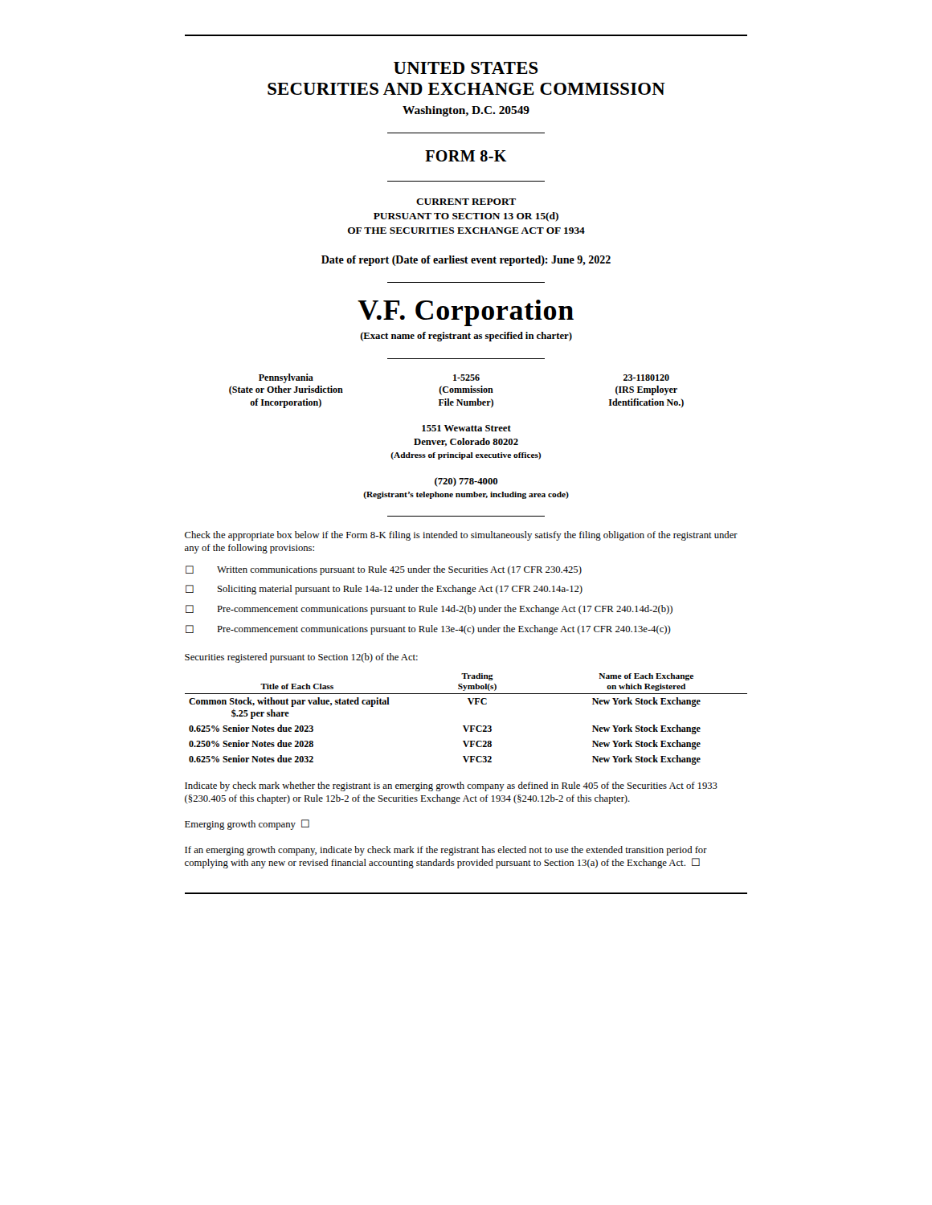UNITED STATES
SECURITIES AND EXCHANGE COMMISSION
Washington, D.C. 20549
FORM 8-K
CURRENT REPORT
PURSUANT TO SECTION 13 OR 15(d)
OF THE SECURITIES EXCHANGE ACT OF 1934
Date of report (Date of earliest event reported): June 9, 2022
V.F. Corporation
(Exact name of registrant as specified in charter)
| Pennsylvania | 1-5256 | 23-1180120 |
| (State or Other Jurisdiction of Incorporation) | (Commission File Number) | (IRS Employer Identification No.) |
1551 Wewatta Street
Denver, Colorado 80202
(Address of principal executive offices)
(720) 778-4000
(Registrant’s telephone number, including area code)
Check the appropriate box below if the Form 8-K filing is intended to simultaneously satisfy the filing obligation of the registrant under any of the following provisions:
☐ Written communications pursuant to Rule 425 under the Securities Act (17 CFR 230.425)
☐ Soliciting material pursuant to Rule 14a-12 under the Exchange Act (17 CFR 240.14a-12)
☐ Pre-commencement communications pursuant to Rule 14d-2(b) under the Exchange Act (17 CFR 240.14d-2(b))
☐ Pre-commencement communications pursuant to Rule 13e-4(c) under the Exchange Act (17 CFR 240.13e-4(c))
Securities registered pursuant to Section 12(b) of the Act:
| Title of Each Class | Trading Symbol(s) | Name of Each Exchange on which Registered |
| --- | --- | --- |
| Common Stock, without par value, stated capital $.25 per share | VFC | New York Stock Exchange |
| 0.625% Senior Notes due 2023 | VFC23 | New York Stock Exchange |
| 0.250% Senior Notes due 2028 | VFC28 | New York Stock Exchange |
| 0.625% Senior Notes due 2032 | VFC32 | New York Stock Exchange |
Indicate by check mark whether the registrant is an emerging growth company as defined in Rule 405 of the Securities Act of 1933 (§230.405 of this chapter) or Rule 12b-2 of the Securities Exchange Act of 1934 (§240.12b-2 of this chapter).
Emerging growth company ☐
If an emerging growth company, indicate by check mark if the registrant has elected not to use the extended transition period for complying with any new or revised financial accounting standards provided pursuant to Section 13(a) of the Exchange Act. ☐